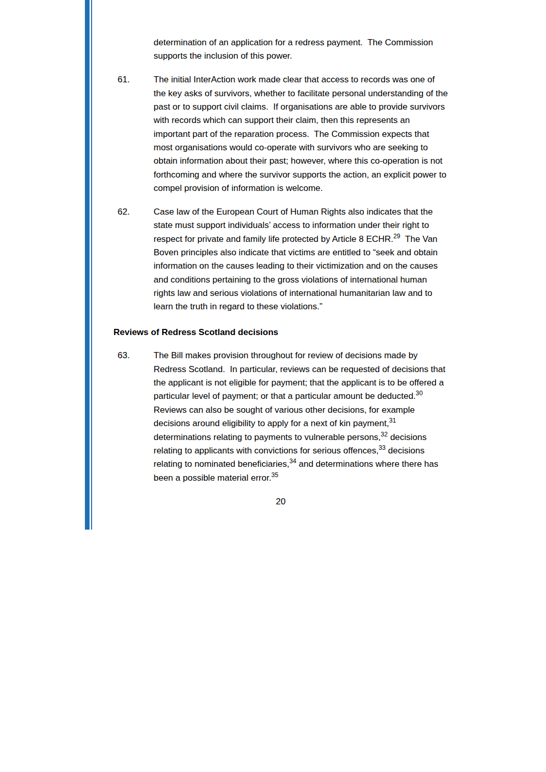determination of an application for a redress payment. The Commission supports the inclusion of this power.
61.
The initial InterAction work made clear that access to records was one of the key asks of survivors, whether to facilitate personal understanding of the past or to support civil claims. If organisations are able to provide survivors with records which can support their claim, then this represents an important part of the reparation process. The Commission expects that most organisations would co-operate with survivors who are seeking to obtain information about their past; however, where this co-operation is not forthcoming and where the survivor supports the action, an explicit power to compel provision of information is welcome.
62.
Case law of the European Court of Human Rights also indicates that the state must support individuals’ access to information under their right to respect for private and family life protected by Article 8 ECHR.29 The Van Boven principles also indicate that victims are entitled to “seek and obtain information on the causes leading to their victimization and on the causes and conditions pertaining to the gross violations of international human rights law and serious violations of international humanitarian law and to learn the truth in regard to these violations.”
Reviews of Redress Scotland decisions
63.
The Bill makes provision throughout for review of decisions made by Redress Scotland. In particular, reviews can be requested of decisions that the applicant is not eligible for payment; that the applicant is to be offered a particular level of payment; or that a particular amount be deducted.30 Reviews can also be sought of various other decisions, for example decisions around eligibility to apply for a next of kin payment,31 determinations relating to payments to vulnerable persons,32 decisions relating to applicants with convictions for serious offences,33 decisions relating to nominated beneficiaries,34 and determinations where there has been a possible material error.35
20